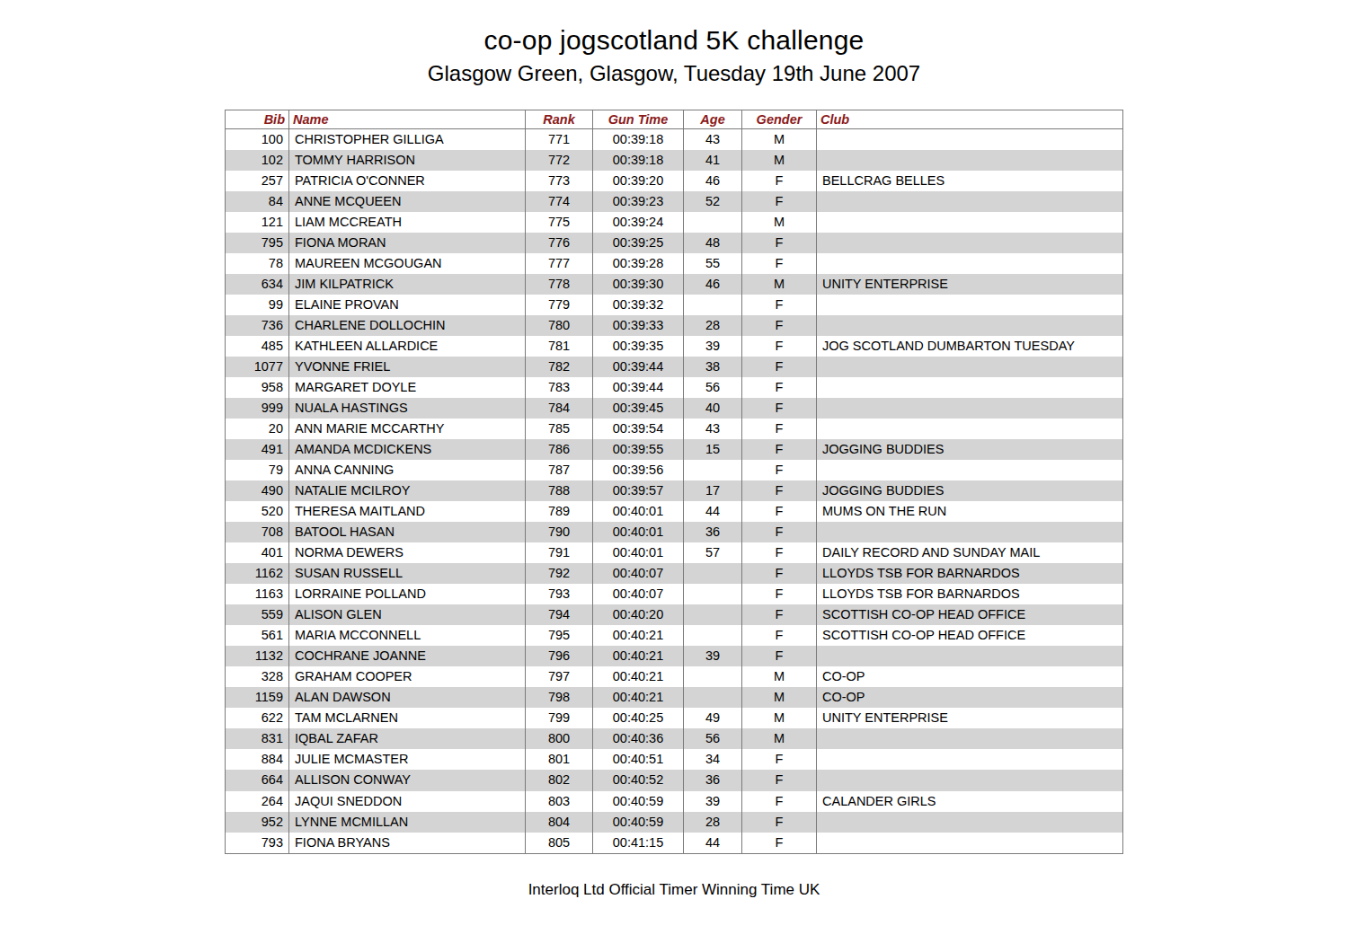co-op jogscotland 5K challenge
Glasgow Green, Glasgow, Tuesday 19th June 2007
| Bib | Name | Rank | Gun Time | Age | Gender | Club |
| --- | --- | --- | --- | --- | --- | --- |
| 100 | CHRISTOPHER GILLIGA | 771 | 00:39:18 | 43 | M | |
| 102 | TOMMY HARRISON | 772 | 00:39:18 | 41 | M | |
| 257 | PATRICIA O'CONNER | 773 | 00:39:20 | 46 | F | BELLCRAG BELLES |
| 84 | ANNE MCQUEEN | 774 | 00:39:23 | 52 | F | |
| 121 | LIAM MCCREATH | 775 | 00:39:24 | | M | |
| 795 | FIONA MORAN | 776 | 00:39:25 | 48 | F | |
| 78 | MAUREEN MCGOUGAN | 777 | 00:39:28 | 55 | F | |
| 634 | JIM KILPATRICK | 778 | 00:39:30 | 46 | M | UNITY ENTERPRISE |
| 99 | ELAINE PROVAN | 779 | 00:39:32 | | F | |
| 736 | CHARLENE DOLLOCHIN | 780 | 00:39:33 | 28 | F | |
| 485 | KATHLEEN ALLARDICE | 781 | 00:39:35 | 39 | F | JOG SCOTLAND DUMBARTON TUESDAY |
| 1077 | YVONNE FRIEL | 782 | 00:39:44 | 38 | F | |
| 958 | MARGARET DOYLE | 783 | 00:39:44 | 56 | F | |
| 999 | NUALA HASTINGS | 784 | 00:39:45 | 40 | F | |
| 20 | ANN MARIE MCCARTHY | 785 | 00:39:54 | 43 | F | |
| 491 | AMANDA MCDICKENS | 786 | 00:39:55 | 15 | F | JOGGING BUDDIES |
| 79 | ANNA CANNING | 787 | 00:39:56 | | F | |
| 490 | NATALIE MCILROY | 788 | 00:39:57 | 17 | F | JOGGING BUDDIES |
| 520 | THERESA MAITLAND | 789 | 00:40:01 | 44 | F | MUMS ON THE RUN |
| 708 | BATOOL HASAN | 790 | 00:40:01 | 36 | F | |
| 401 | NORMA DEWERS | 791 | 00:40:01 | 57 | F | DAILY RECORD AND SUNDAY MAIL |
| 1162 | SUSAN RUSSELL | 792 | 00:40:07 | | F | LLOYDS TSB FOR BARNARDOS |
| 1163 | LORRAINE POLLAND | 793 | 00:40:07 | | F | LLOYDS TSB FOR BARNARDOS |
| 559 | ALISON GLEN | 794 | 00:40:20 | | F | SCOTTISH CO-OP HEAD OFFICE |
| 561 | MARIA MCCONNELL | 795 | 00:40:21 | | F | SCOTTISH CO-OP HEAD OFFICE |
| 1132 | COCHRANE JOANNE | 796 | 00:40:21 | 39 | F | |
| 328 | GRAHAM COOPER | 797 | 00:40:21 | | M | CO-OP |
| 1159 | ALAN DAWSON | 798 | 00:40:21 | | M | CO-OP |
| 622 | TAM MCLARNEN | 799 | 00:40:25 | 49 | M | UNITY ENTERPRISE |
| 831 | IQBAL ZAFAR | 800 | 00:40:36 | 56 | M | |
| 884 | JULIE MCMASTER | 801 | 00:40:51 | 34 | F | |
| 664 | ALLISON CONWAY | 802 | 00:40:52 | 36 | F | |
| 264 | JAQUI SNEDDON | 803 | 00:40:59 | 39 | F | CALANDER GIRLS |
| 952 | LYNNE MCMILLAN | 804 | 00:40:59 | 28 | F | |
| 793 | FIONA BRYANS | 805 | 00:41:15 | 44 | F | |
Interloq Ltd Official Timer Winning Time UK